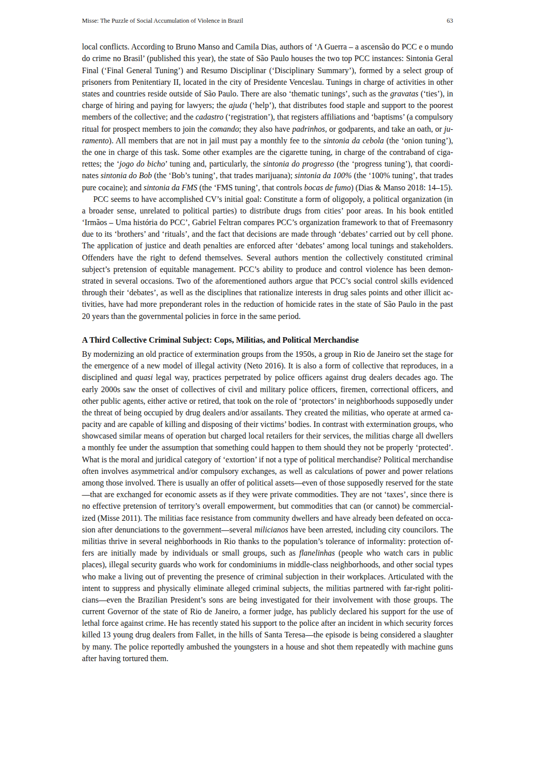Misse: The Puzzle of Social Accumulation of Violence in Brazil 63
local conflicts. According to Bruno Manso and Camila Dias, authors of ‘A Guerra – a ascensão do PCC e o mundo do crime no Brasil’ (published this year), the state of São Paulo houses the two top PCC instances: Sintonia Geral Final (‘Final General Tuning’) and Resumo Disciplinar (‘Disciplinary Summary’), formed by a select group of prisoners from Penitentiary II, located in the city of Presidente Venceslau. Tunings in charge of activities in other states and countries reside outside of São Paulo. There are also ‘thematic tunings’, such as the gravatas (‘ties’), in charge of hiring and paying for lawyers; the ajuda (‘help’), that distributes food staple and support to the poorest members of the collective; and the cadastro (‘registration’), that registers affiliations and ‘baptisms’ (a compulsory ritual for prospect members to join the comando; they also have padrinhos, or godparents, and take an oath, or juramento). All members that are not in jail must pay a monthly fee to the sintonia da cebola (the ‘onion tuning’), the one in charge of this task. Some other examples are the cigarette tuning, in charge of the contraband of cigarettes; the ‘jogo do bicho’ tuning and, particularly, the sintonia do progresso (the ‘progress tuning’), that coordinates sintonia do Bob (the ‘Bob’s tuning’, that trades marijuana); sintonia da 100% (the ‘100% tuning’, that trades pure cocaine); and sintonia da FMS (the ‘FMS tuning’, that controls bocas de fumo) (Dias & Manso 2018: 14–15).
PCC seems to have accomplished CV’s initial goal: Constitute a form of oligopoly, a political organization (in a broader sense, unrelated to political parties) to distribute drugs from cities’ poor areas. In his book entitled ‘Irmãos – Uma história do PCC’, Gabriel Feltran compares PCC’s organization framework to that of Freemasonry due to its ‘brothers’ and ‘rituals’, and the fact that decisions are made through ‘debates’ carried out by cell phone. The application of justice and death penalties are enforced after ‘debates’ among local tunings and stakeholders. Offenders have the right to defend themselves. Several authors mention the collectively constituted criminal subject’s pretension of equitable management. PCC’s ability to produce and control violence has been demonstrated in several occasions. Two of the aforementioned authors argue that PCC’s social control skills evidenced through their ‘debates’, as well as the disciplines that rationalize interests in drug sales points and other illicit activities, have had more preponderant roles in the reduction of homicide rates in the state of São Paulo in the past 20 years than the governmental policies in force in the same period.
A Third Collective Criminal Subject: Cops, Militias, and Political Merchandise
By modernizing an old practice of extermination groups from the 1950s, a group in Rio de Janeiro set the stage for the emergence of a new model of illegal activity (Neto 2016). It is also a form of collective that reproduces, in a disciplined and quasi legal way, practices perpetrated by police officers against drug dealers decades ago. The early 2000s saw the onset of collectives of civil and military police officers, firemen, correctional officers, and other public agents, either active or retired, that took on the role of ‘protectors’ in neighborhoods supposedly under the threat of being occupied by drug dealers and/or assailants. They created the militias, who operate at armed capacity and are capable of killing and disposing of their victims’ bodies. In contrast with extermination groups, who showcased similar means of operation but charged local retailers for their services, the militias charge all dwellers a monthly fee under the assumption that something could happen to them should they not be properly ‘protected’. What is the moral and juridical category of ‘extortion’ if not a type of political merchandise? Political merchandise often involves asymmetrical and/or compulsory exchanges, as well as calculations of power and power relations among those involved. There is usually an offer of political assets—even of those supposedly reserved for the state—that are exchanged for economic assets as if they were private commodities. They are not ‘taxes’, since there is no effective pretension of territory’s overall empowerment, but commodities that can (or cannot) be commercialized (Misse 2011). The militias face resistance from community dwellers and have already been defeated on occasion after denunciations to the government—several milicianos have been arrested, including city councilors. The militias thrive in several neighborhoods in Rio thanks to the population’s tolerance of informality: protection offers are initially made by individuals or small groups, such as flanelinhas (people who watch cars in public places), illegal security guards who work for condominiums in middle-class neighborhoods, and other social types who make a living out of preventing the presence of criminal subjection in their workplaces. Articulated with the intent to suppress and physically eliminate alleged criminal subjects, the militias partnered with far-right politicians—even the Brazilian President’s sons are being investigated for their involvement with those groups. The current Governor of the state of Rio de Janeiro, a former judge, has publicly declared his support for the use of lethal force against crime. He has recently stated his support to the police after an incident in which security forces killed 13 young drug dealers from Fallet, in the hills of Santa Teresa—the episode is being considered a slaughter by many. The police reportedly ambushed the youngsters in a house and shot them repeatedly with machine guns after having tortured them.